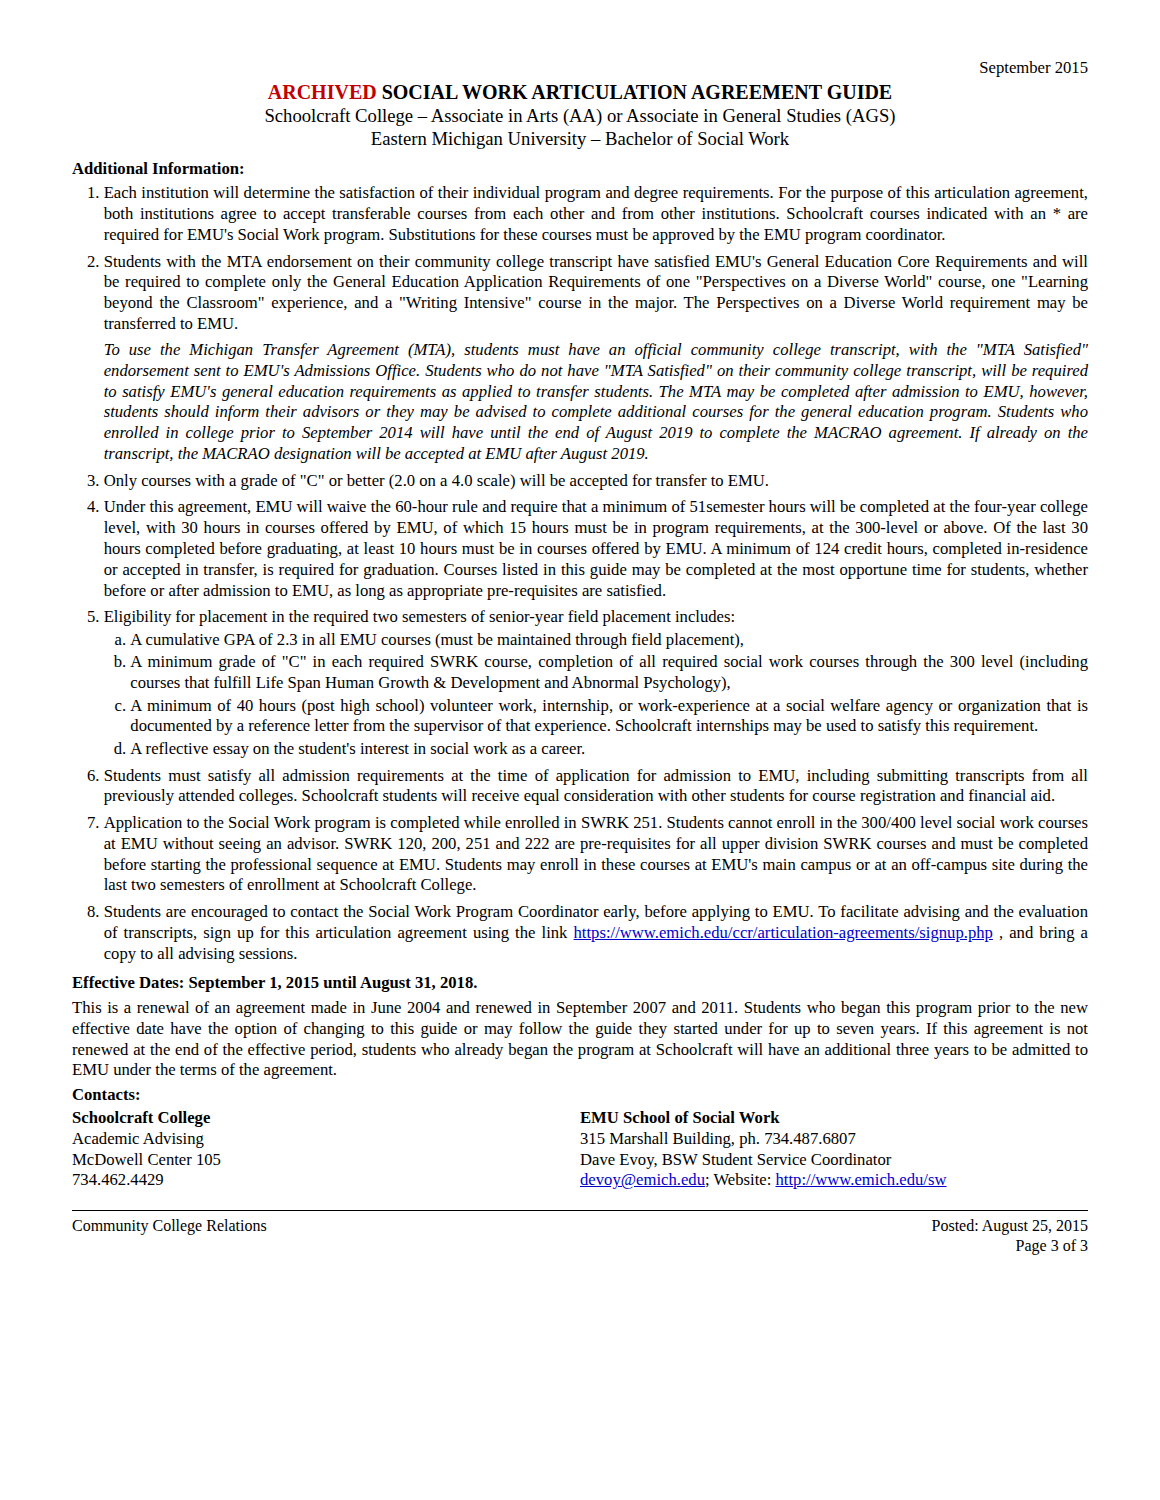September 2015
ARCHIVED SOCIAL WORK ARTICULATION AGREEMENT GUIDE
Schoolcraft College – Associate in Arts (AA) or Associate in General Studies (AGS)
Eastern Michigan University – Bachelor of Social Work
Additional Information:
Each institution will determine the satisfaction of their individual program and degree requirements. For the purpose of this articulation agreement, both institutions agree to accept transferable courses from each other and from other institutions. Schoolcraft courses indicated with an * are required for EMU's Social Work program. Substitutions for these courses must be approved by the EMU program coordinator.
Students with the MTA endorsement on their community college transcript have satisfied EMU's General Education Core Requirements and will be required to complete only the General Education Application Requirements of one "Perspectives on a Diverse World" course, one "Learning beyond the Classroom" experience, and a "Writing Intensive" course in the major. The Perspectives on a Diverse World requirement may be transferred to EMU.
To use the Michigan Transfer Agreement (MTA), students must have an official community college transcript, with the "MTA Satisfied" endorsement sent to EMU's Admissions Office. Students who do not have "MTA Satisfied" on their community college transcript, will be required to satisfy EMU's general education requirements as applied to transfer students. The MTA may be completed after admission to EMU, however, students should inform their advisors or they may be advised to complete additional courses for the general education program. Students who enrolled in college prior to September 2014 will have until the end of August 2019 to complete the MACRAO agreement. If already on the transcript, the MACRAO designation will be accepted at EMU after August 2019.
Only courses with a grade of "C" or better (2.0 on a 4.0 scale) will be accepted for transfer to EMU.
Under this agreement, EMU will waive the 60-hour rule and require that a minimum of 51semester hours will be completed at the four-year college level, with 30 hours in courses offered by EMU, of which 15 hours must be in program requirements, at the 300-level or above. Of the last 30 hours completed before graduating, at least 10 hours must be in courses offered by EMU. A minimum of 124 credit hours, completed in-residence or accepted in transfer, is required for graduation. Courses listed in this guide may be completed at the most opportune time for students, whether before or after admission to EMU, as long as appropriate pre-requisites are satisfied.
Eligibility for placement in the required two semesters of senior-year field placement includes:
A cumulative GPA of 2.3 in all EMU courses (must be maintained through field placement),
A minimum grade of "C" in each required SWRK course, completion of all required social work courses through the 300 level (including courses that fulfill Life Span Human Growth & Development and Abnormal Psychology),
A minimum of 40 hours (post high school) volunteer work, internship, or work-experience at a social welfare agency or organization that is documented by a reference letter from the supervisor of that experience. Schoolcraft internships may be used to satisfy this requirement.
A reflective essay on the student's interest in social work as a career.
Students must satisfy all admission requirements at the time of application for admission to EMU, including submitting transcripts from all previously attended colleges. Schoolcraft students will receive equal consideration with other students for course registration and financial aid.
Application to the Social Work program is completed while enrolled in SWRK 251. Students cannot enroll in the 300/400 level social work courses at EMU without seeing an advisor. SWRK 120, 200, 251 and 222 are pre-requisites for all upper division SWRK courses and must be completed before starting the professional sequence at EMU. Students may enroll in these courses at EMU's main campus or at an off-campus site during the last two semesters of enrollment at Schoolcraft College.
Students are encouraged to contact the Social Work Program Coordinator early, before applying to EMU. To facilitate advising and the evaluation of transcripts, sign up for this articulation agreement using the link https://www.emich.edu/ccr/articulation-agreements/signup.php , and bring a copy to all advising sessions.
Effective Dates: September 1, 2015 until August 31, 2018.
This is a renewal of an agreement made in June 2004 and renewed in September 2007 and 2011. Students who began this program prior to the new effective date have the option of changing to this guide or may follow the guide they started under for up to seven years. If this agreement is not renewed at the end of the effective period, students who already began the program at Schoolcraft will have an additional three years to be admitted to EMU under the terms of the agreement.
Contacts:
| Schoolcraft College | EMU School of Social Work |
| Academic Advising | 315 Marshall Building, ph. 734.487.6807 |
| McDowell Center 105 | Dave Evoy, BSW Student Service Coordinator |
| 734.462.4429 | devoy@emich.edu ; Website: http://www.emich.edu/sw |
Community College Relations
Posted: August 25, 2015
Page 3 of 3